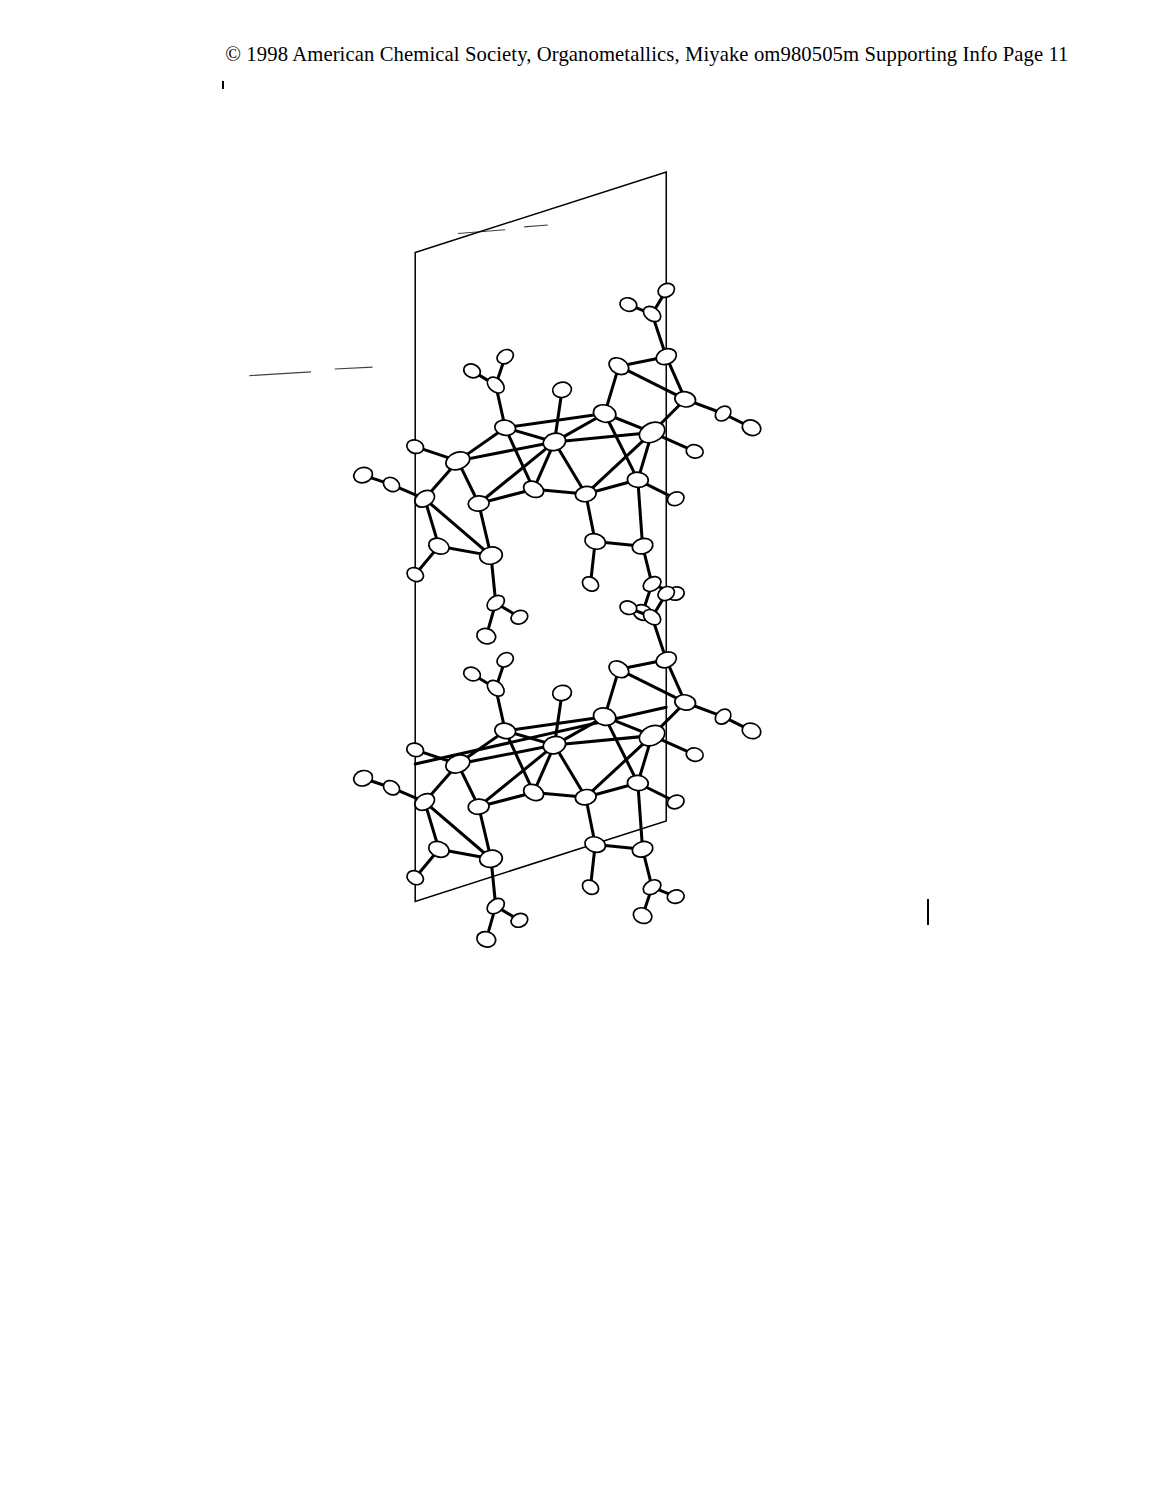© 1998 American Chemical Society, Organometallics, Miyake om980505m Supporting Info Page 11